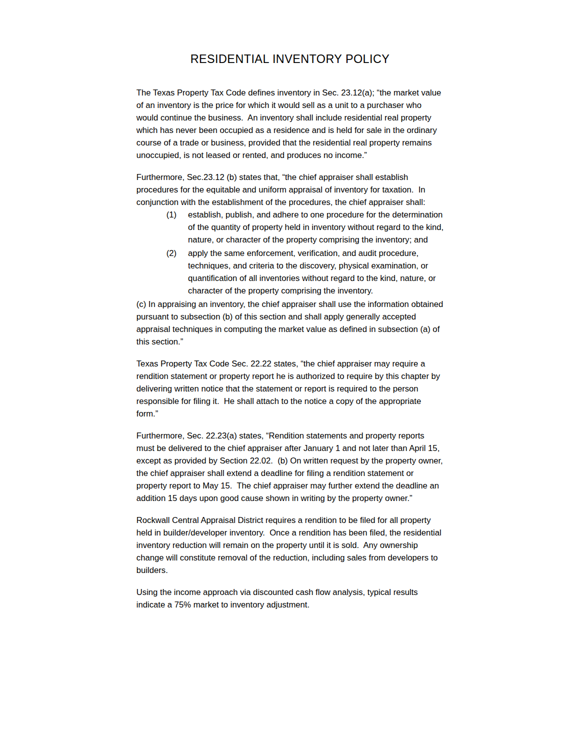RESIDENTIAL INVENTORY POLICY
The Texas Property Tax Code defines inventory in Sec. 23.12(a); “the market value of an inventory is the price for which it would sell as a unit to a purchaser who would continue the business. An inventory shall include residential real property which has never been occupied as a residence and is held for sale in the ordinary course of a trade or business, provided that the residential real property remains unoccupied, is not leased or rented, and produces no income.”
Furthermore, Sec.23.12 (b) states that, “the chief appraiser shall establish procedures for the equitable and uniform appraisal of inventory for taxation. In conjunction with the establishment of the procedures, the chief appraiser shall:
(1) establish, publish, and adhere to one procedure for the determination of the quantity of property held in inventory without regard to the kind, nature, or character of the property comprising the inventory; and
(2) apply the same enforcement, verification, and audit procedure, techniques, and criteria to the discovery, physical examination, or quantification of all inventories without regard to the kind, nature, or character of the property comprising the inventory.
(c) In appraising an inventory, the chief appraiser shall use the information obtained pursuant to subsection (b) of this section and shall apply generally accepted appraisal techniques in computing the market value as defined in subsection (a) of this section.”
Texas Property Tax Code Sec. 22.22 states, “the chief appraiser may require a rendition statement or property report he is authorized to require by this chapter by delivering written notice that the statement or report is required to the person responsible for filing it. He shall attach to the notice a copy of the appropriate form.”
Furthermore, Sec. 22.23(a) states, “Rendition statements and property reports must be delivered to the chief appraiser after January 1 and not later than April 15, except as provided by Section 22.02. (b) On written request by the property owner, the chief appraiser shall extend a deadline for filing a rendition statement or property report to May 15. The chief appraiser may further extend the deadline an addition 15 days upon good cause shown in writing by the property owner.”
Rockwall Central Appraisal District requires a rendition to be filed for all property held in builder/developer inventory. Once a rendition has been filed, the residential inventory reduction will remain on the property until it is sold. Any ownership change will constitute removal of the reduction, including sales from developers to builders.
Using the income approach via discounted cash flow analysis, typical results indicate a 75% market to inventory adjustment.